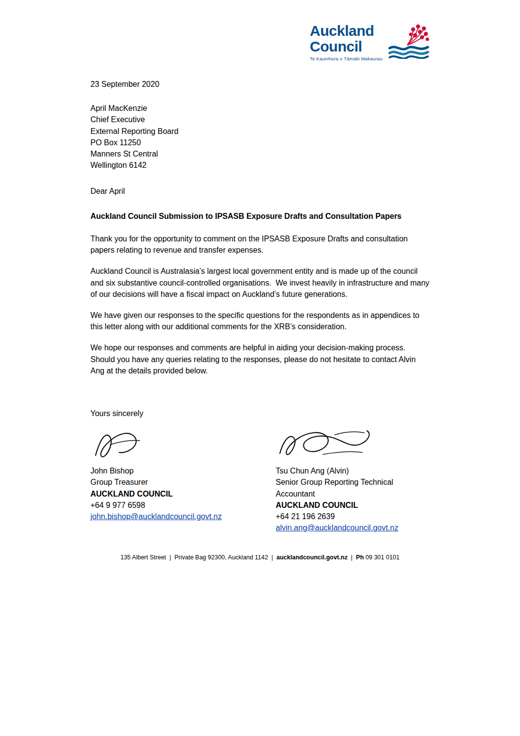Auckland Council Te Kaunihera o Tāmaki Makaurau
23 September 2020
April MacKenzie
Chief Executive
External Reporting Board
PO Box 11250
Manners St Central
Wellington 6142
Dear April
Auckland Council Submission to IPSASB Exposure Drafts and Consultation Papers
Thank you for the opportunity to comment on the IPSASB Exposure Drafts and consultation papers relating to revenue and transfer expenses.
Auckland Council is Australasia’s largest local government entity and is made up of the council and six substantive council-controlled organisations. We invest heavily in infrastructure and many of our decisions will have a fiscal impact on Auckland’s future generations.
We have given our responses to the specific questions for the respondents as in appendices to this letter along with our additional comments for the XRB’s consideration.
We hope our responses and comments are helpful in aiding your decision-making process. Should you have any queries relating to the responses, please do not hesitate to contact Alvin Ang at the details provided below.
Yours sincerely
John Bishop
Group Treasurer
AUCKLAND COUNCIL
+64 9 977 6598
john.bishop@aucklandcouncil.govt.nz
Tsu Chun Ang (Alvin)
Senior Group Reporting Technical Accountant
AUCKLAND COUNCIL
+64 21 196 2639
alvin.ang@aucklandcouncil.govt.nz
135 Albert Street | Private Bag 92300, Auckland 1142 | aucklandcouncil.govt.nz | Ph 09 301 0101